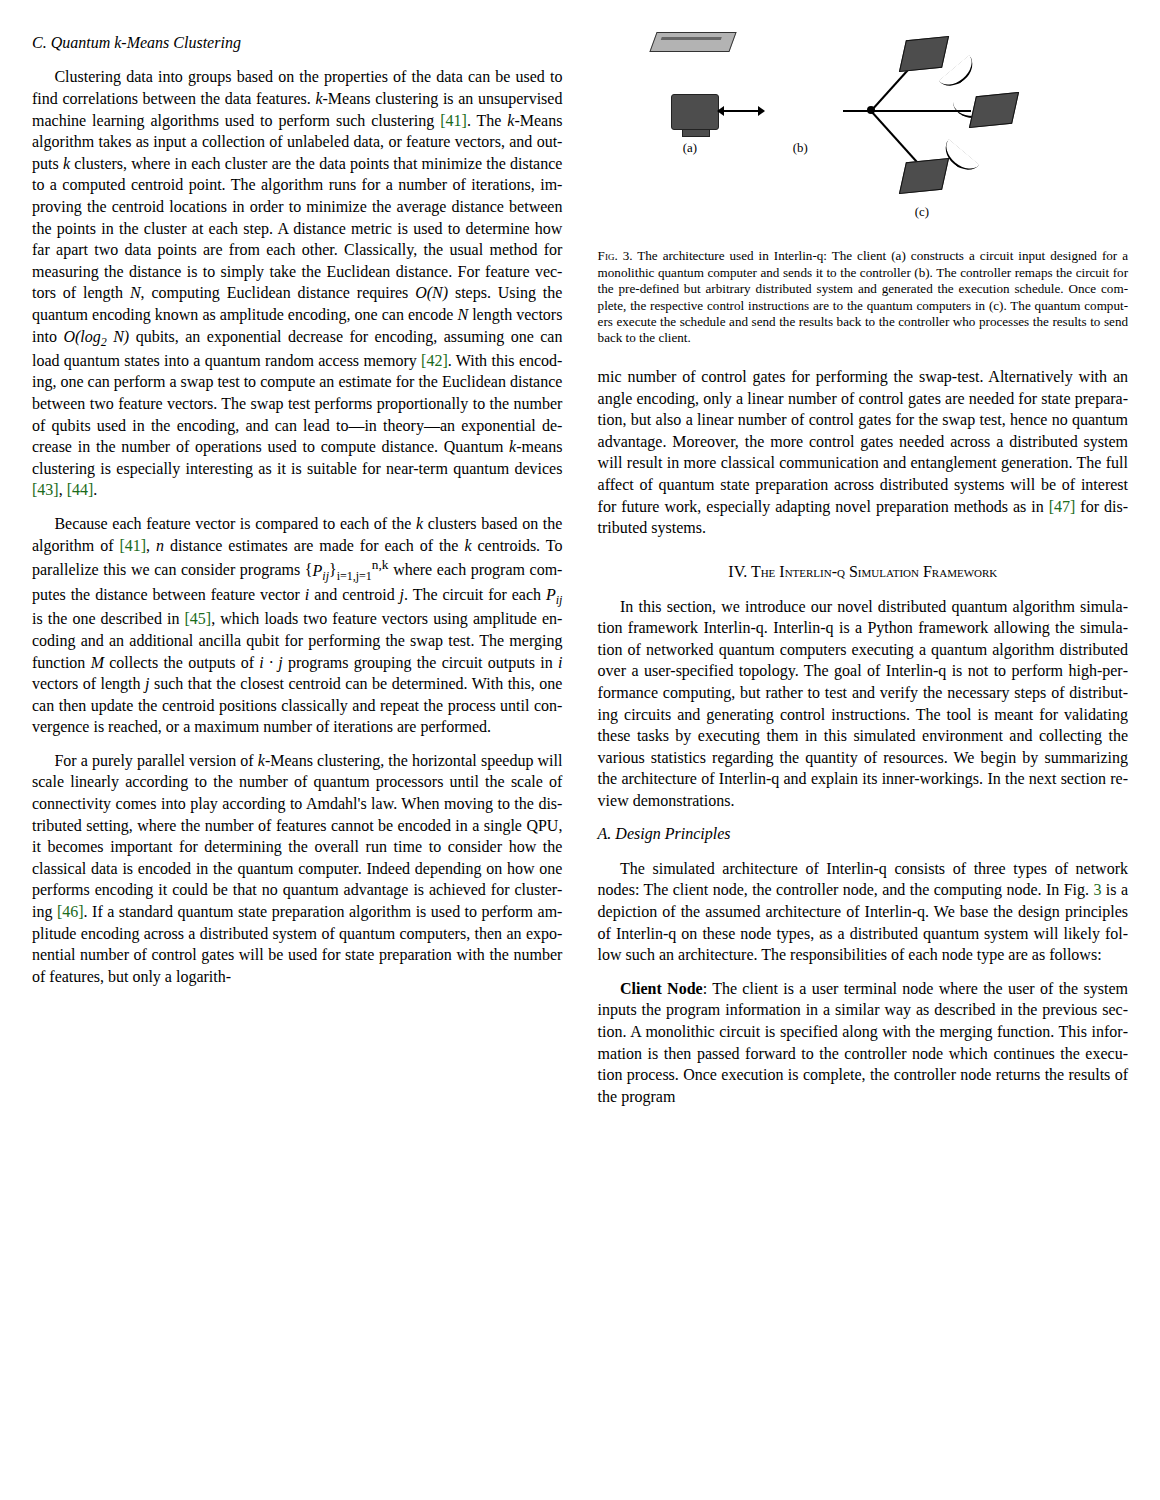C. Quantum k-Means Clustering
Clustering data into groups based on the properties of the data can be used to find correlations between the data features. k-Means clustering is an unsupervised machine learning algorithms used to perform such clustering [41]. The k-Means algorithm takes as input a collection of unlabeled data, or feature vectors, and outputs k clusters, where in each cluster are the data points that minimize the distance to a computed centroid point. The algorithm runs for a number of iterations, improving the centroid locations in order to minimize the average distance between the points in the cluster at each step. A distance metric is used to determine how far apart two data points are from each other. Classically, the usual method for measuring the distance is to simply take the Euclidean distance. For feature vectors of length N, computing Euclidean distance requires O(N) steps. Using the quantum encoding known as amplitude encoding, one can encode N length vectors into O(log2 N) qubits, an exponential decrease for encoding, assuming one can load quantum states into a quantum random access memory [42]. With this encoding, one can perform a swap test to compute an estimate for the Euclidean distance between two feature vectors. The swap test performs proportionally to the number of qubits used in the encoding, and can lead to—in theory—an exponential decrease in the number of operations used to compute distance. Quantum k-means clustering is especially interesting as it is suitable for near-term quantum devices [43], [44].
Because each feature vector is compared to each of the k clusters based on the algorithm of [41], n distance estimates are made for each of the k centroids. To parallelize this we can consider programs {Pij}i=1,j=1n,k where each program computes the distance between feature vector i and centroid j. The circuit for each Pij is the one described in [45], which loads two feature vectors using amplitude encoding and an additional ancilla qubit for performing the swap test. The merging function M collects the outputs of i · j programs grouping the circuit outputs in i vectors of length j such that the closest centroid can be determined. With this, one can then update the centroid positions classically and repeat the process until convergence is reached, or a maximum number of iterations are performed.
For a purely parallel version of k-Means clustering, the horizontal speedup will scale linearly according to the number of quantum processors until the scale of connectivity comes into play according to Amdahl's law. When moving to the distributed setting, where the number of features cannot be encoded in a single QPU, it becomes important for determining the overall run time to consider how the classical data is encoded in the quantum computer. Indeed depending on how one performs encoding it could be that no quantum advantage is achieved for clustering [46]. If a standard quantum state preparation algorithm is used to perform amplitude encoding across a distributed system of quantum computers, then an exponential number of control gates will be used for state preparation with the number of features, but only a logarith-
(a)
(b)
(c)
Fig. 3. The architecture used in Interlin-q: The client (a) constructs a circuit input designed for a monolithic quantum computer and sends it to the controller (b). The controller remaps the circuit for the pre-defined but arbitrary distributed system and generated the execution schedule. Once complete, the respective control instructions are to the quantum computers in (c). The quantum computers execute the schedule and send the results back to the controller who processes the results to send back to the client.
mic number of control gates for performing the swap-test. Alternatively with an angle encoding, only a linear number of control gates are needed for state preparation, but also a linear number of control gates for the swap test, hence no quantum advantage. Moreover, the more control gates needed across a distributed system will result in more classical communication and entanglement generation. The full affect of quantum state preparation across distributed systems will be of interest for future work, especially adapting novel preparation methods as in [47] for distributed systems.
IV. The Interlin-q Simulation Framework
In this section, we introduce our novel distributed quantum algorithm simulation framework Interlin-q. Interlin-q is a Python framework allowing the simulation of networked quantum computers executing a quantum algorithm distributed over a user-specified topology. The goal of Interlin-q is not to perform high-performance computing, but rather to test and verify the necessary steps of distributing circuits and generating control instructions. The tool is meant for validating these tasks by executing them in this simulated environment and collecting the various statistics regarding the quantity of resources. We begin by summarizing the architecture of Interlin-q and explain its inner-workings. In the next section review demonstrations.
A. Design Principles
The simulated architecture of Interlin-q consists of three types of network nodes: The client node, the controller node, and the computing node. In Fig. 3 is a depiction of the assumed architecture of Interlin-q. We base the design principles of Interlin-q on these node types, as a distributed quantum system will likely follow such an architecture. The responsibilities of each node type are as follows:
Client Node: The client is a user terminal node where the user of the system inputs the program information in a similar way as described in the previous section. A monolithic circuit is specified along with the merging function. This information is then passed forward to the controller node which continues the execution process. Once execution is complete, the controller node returns the results of the program